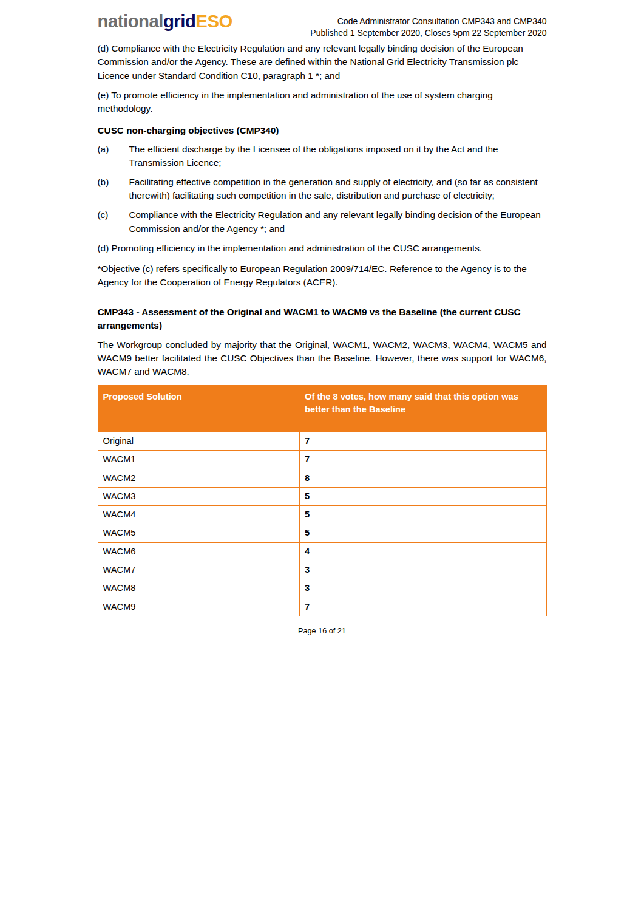national grid ESO
Code Administrator Consultation CMP343 and CMP340
Published 1 September 2020, Closes 5pm 22 September 2020
(d) Compliance with the Electricity Regulation and any relevant legally binding decision of the European Commission and/or the Agency. These are defined within the National Grid Electricity Transmission plc Licence under Standard Condition C10, paragraph 1 *; and
(e) To promote efficiency in the implementation and administration of the use of system charging methodology.
CUSC non-charging objectives (CMP340)
(a)
The efficient discharge by the Licensee of the obligations imposed on it by the Act and the Transmission Licence;
(b)
Facilitating effective competition in the generation and supply of electricity, and (so far as consistent therewith) facilitating such competition in the sale, distribution and purchase of electricity;
(c)
Compliance with the Electricity Regulation and any relevant legally binding decision of the European Commission and/or the Agency *; and
(d) Promoting efficiency in the implementation and administration of the CUSC arrangements.
*Objective (c) refers specifically to European Regulation 2009/714/EC. Reference to the Agency is to the Agency for the Cooperation of Energy Regulators (ACER).
CMP343 - Assessment of the Original and WACM1 to WACM9 vs the Baseline (the current CUSC arrangements)
The Workgroup concluded by majority that the Original, WACM1, WACM2, WACM3, WACM4, WACM5 and WACM9 better facilitated the CUSC Objectives than the Baseline. However, there was support for WACM6, WACM7 and WACM8.
| Proposed Solution | Of the 8 votes, how many said that this option was better than the Baseline |
| --- | --- |
| Original | 7 |
| WACM1 | 7 |
| WACM2 | 8 |
| WACM3 | 5 |
| WACM4 | 5 |
| WACM5 | 5 |
| WACM6 | 4 |
| WACM7 | 3 |
| WACM8 | 3 |
| WACM9 | 7 |
Page 16 of 21